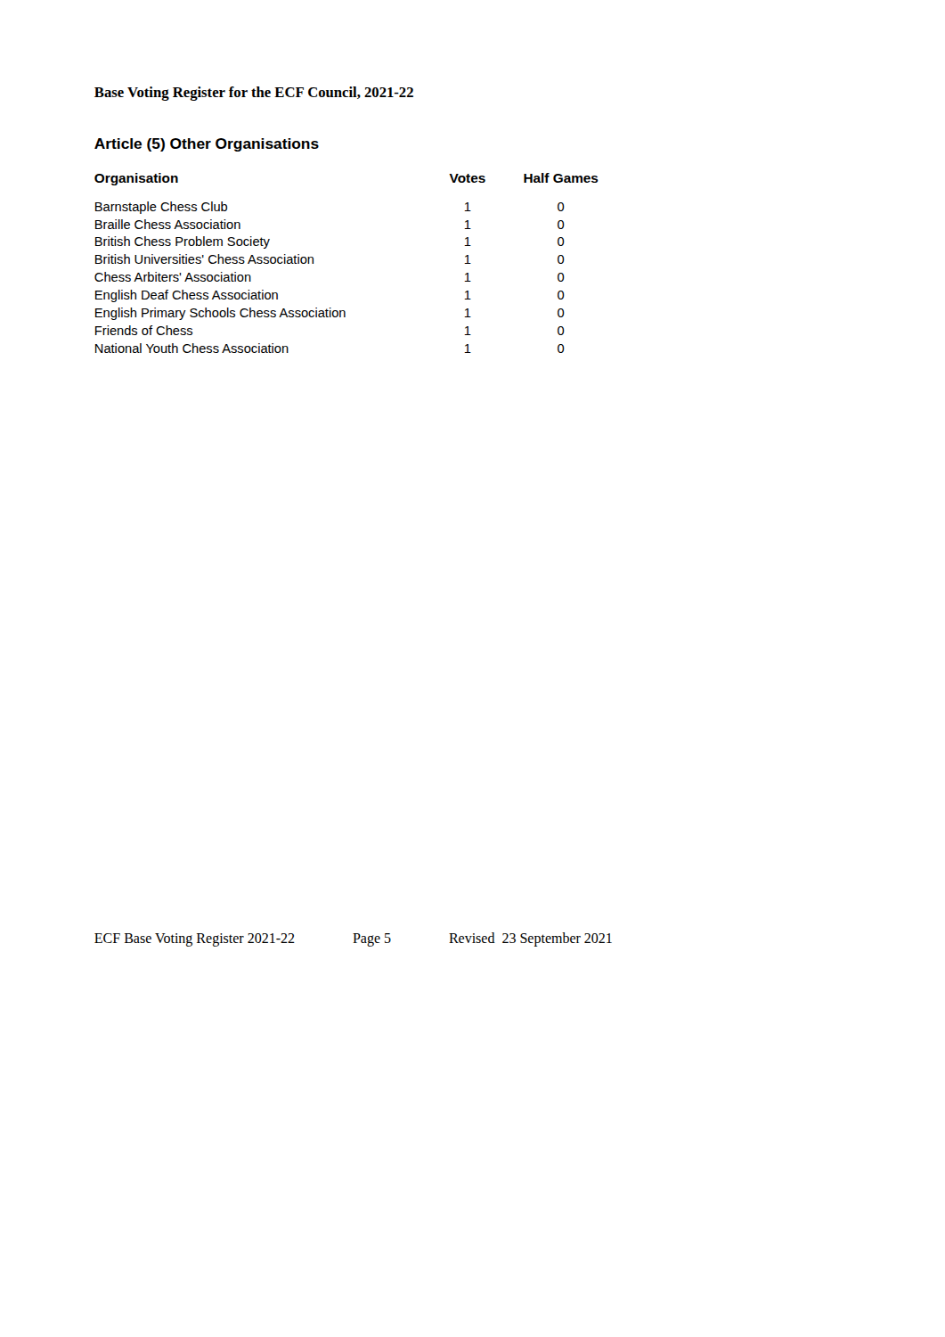Base Voting Register for the ECF Council, 2021-22
Article (5) Other Organisations
| Organisation | Votes | Half Games |
| --- | --- | --- |
| Barnstaple Chess Club | 1 | 0 |
| Braille Chess Association | 1 | 0 |
| British Chess Problem Society | 1 | 0 |
| British Universities' Chess Association | 1 | 0 |
| Chess Arbiters' Association | 1 | 0 |
| English Deaf Chess Association | 1 | 0 |
| English Primary Schools Chess Association | 1 | 0 |
| Friends of Chess | 1 | 0 |
| National Youth Chess Association | 1 | 0 |
ECF Base Voting Register 2021-22 Page 5 Revised 23 September 2021